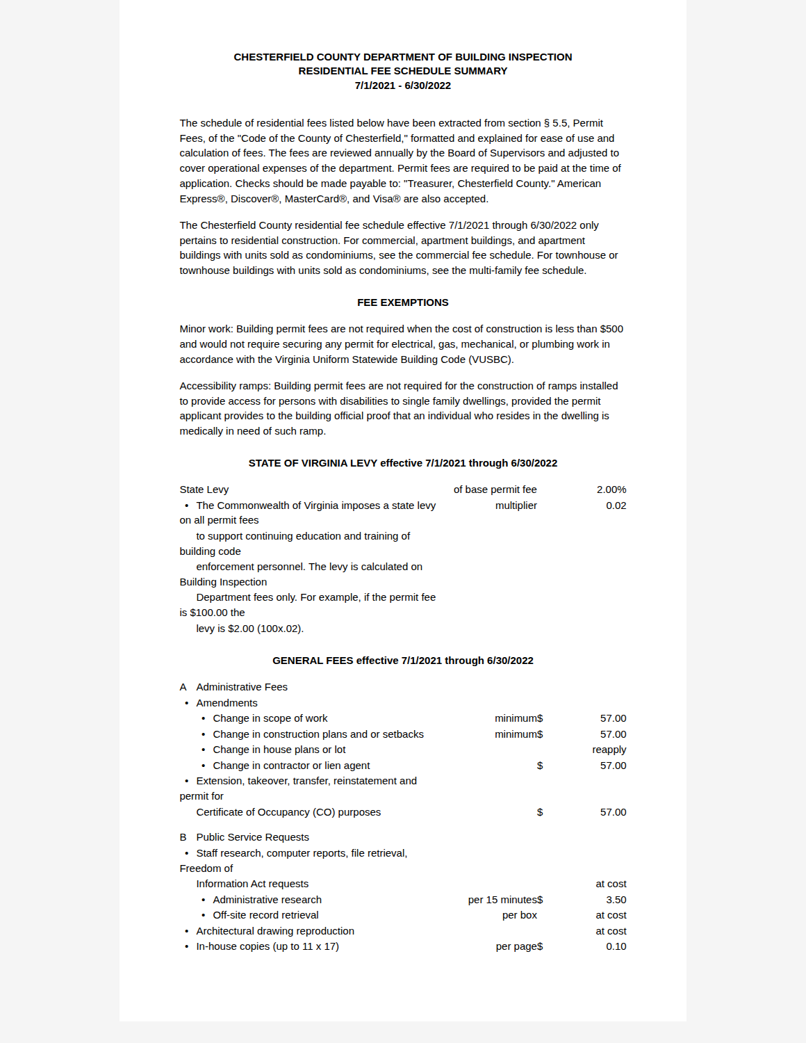CHESTERFIELD COUNTY DEPARTMENT OF BUILDING INSPECTION
RESIDENTIAL FEE SCHEDULE SUMMARY
7/1/2021 - 6/30/2022
The schedule of residential fees listed below have been extracted from section § 5.5, Permit Fees, of the "Code of the County of Chesterfield," formatted and explained for ease of use and calculation of fees. The fees are reviewed annually by the Board of Supervisors and adjusted to cover operational expenses of the department. Permit fees are required to be paid at the time of application. Checks should be made payable to: "Treasurer, Chesterfield County." American Express®, Discover®, MasterCard®, and Visa® are also accepted.
The Chesterfield County residential fee schedule effective 7/1/2021 through 6/30/2022 only pertains to residential construction. For commercial, apartment buildings, and apartment buildings with units sold as condominiums, see the commercial fee schedule. For townhouse or townhouse buildings with units sold as condominiums, see the multi-family fee schedule.
FEE EXEMPTIONS
Minor work: Building permit fees are not required when the cost of construction is less than $500 and would not require securing any permit for electrical, gas, mechanical, or plumbing work in accordance with the Virginia Uniform Statewide Building Code (VUSBC).
Accessibility ramps: Building permit fees are not required for the construction of ramps installed to provide access for persons with disabilities to single family dwellings, provided the permit applicant provides to the building official proof that an individual who resides in the dwelling is medically in need of such ramp.
STATE OF VIRGINIA LEVY effective 7/1/2021 through 6/30/2022
| State Levy | of base permit fee | | 2.00% |
| The Commonwealth of Virginia imposes a state levy on all permit fees | multiplier | | 0.02 |
| to support continuing education and training of building code | | | |
| enforcement personnel. The levy is calculated on Building Inspection | | | |
| Department fees only. For example, if the permit fee is $100.00 the | | | |
| levy is $2.00 (100x.02). | | | |
GENERAL FEES effective 7/1/2021 through 6/30/2022
| A Administrative Fees | | | |
| Amendments | | | |
| Change in scope of work | minimum | $ | 57.00 |
| Change in construction plans and or setbacks | minimum | $ | 57.00 |
| Change in house plans or lot | | | reapply |
| Change in contractor or lien agent | | $ | 57.00 |
| Extension, takeover, transfer, reinstatement and permit for | | | |
| Certificate of Occupancy (CO) purposes | | $ | 57.00 |
| B Public Service Requests | | | |
| Staff research, computer reports, file retrieval, Freedom of | | | |
| Information Act requests | | | at cost |
| Administrative research | per 15 minutes | $ | 3.50 |
| Off-site record retrieval | per box | | at cost |
| Architectural drawing reproduction | | | at cost |
| In-house copies (up to 11 x 17) | per page | $ | 0.10 |